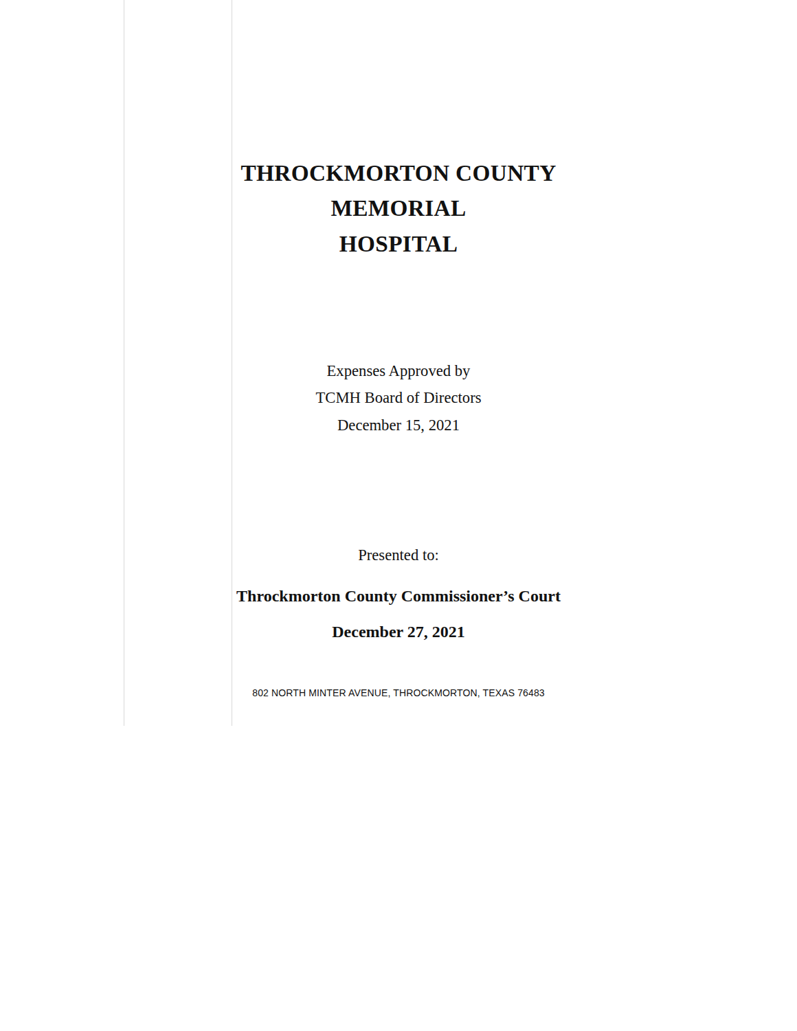Throckmorton County Memorial
Hospital
Expenses Approved by
TCMH Board of Directors
December 15, 2021
Presented to:
Throckmorton County Commissioner’s Court
December 27, 2021
802 NORTH MINTER AVENUE, THROCKMORTON, TEXAS 76483